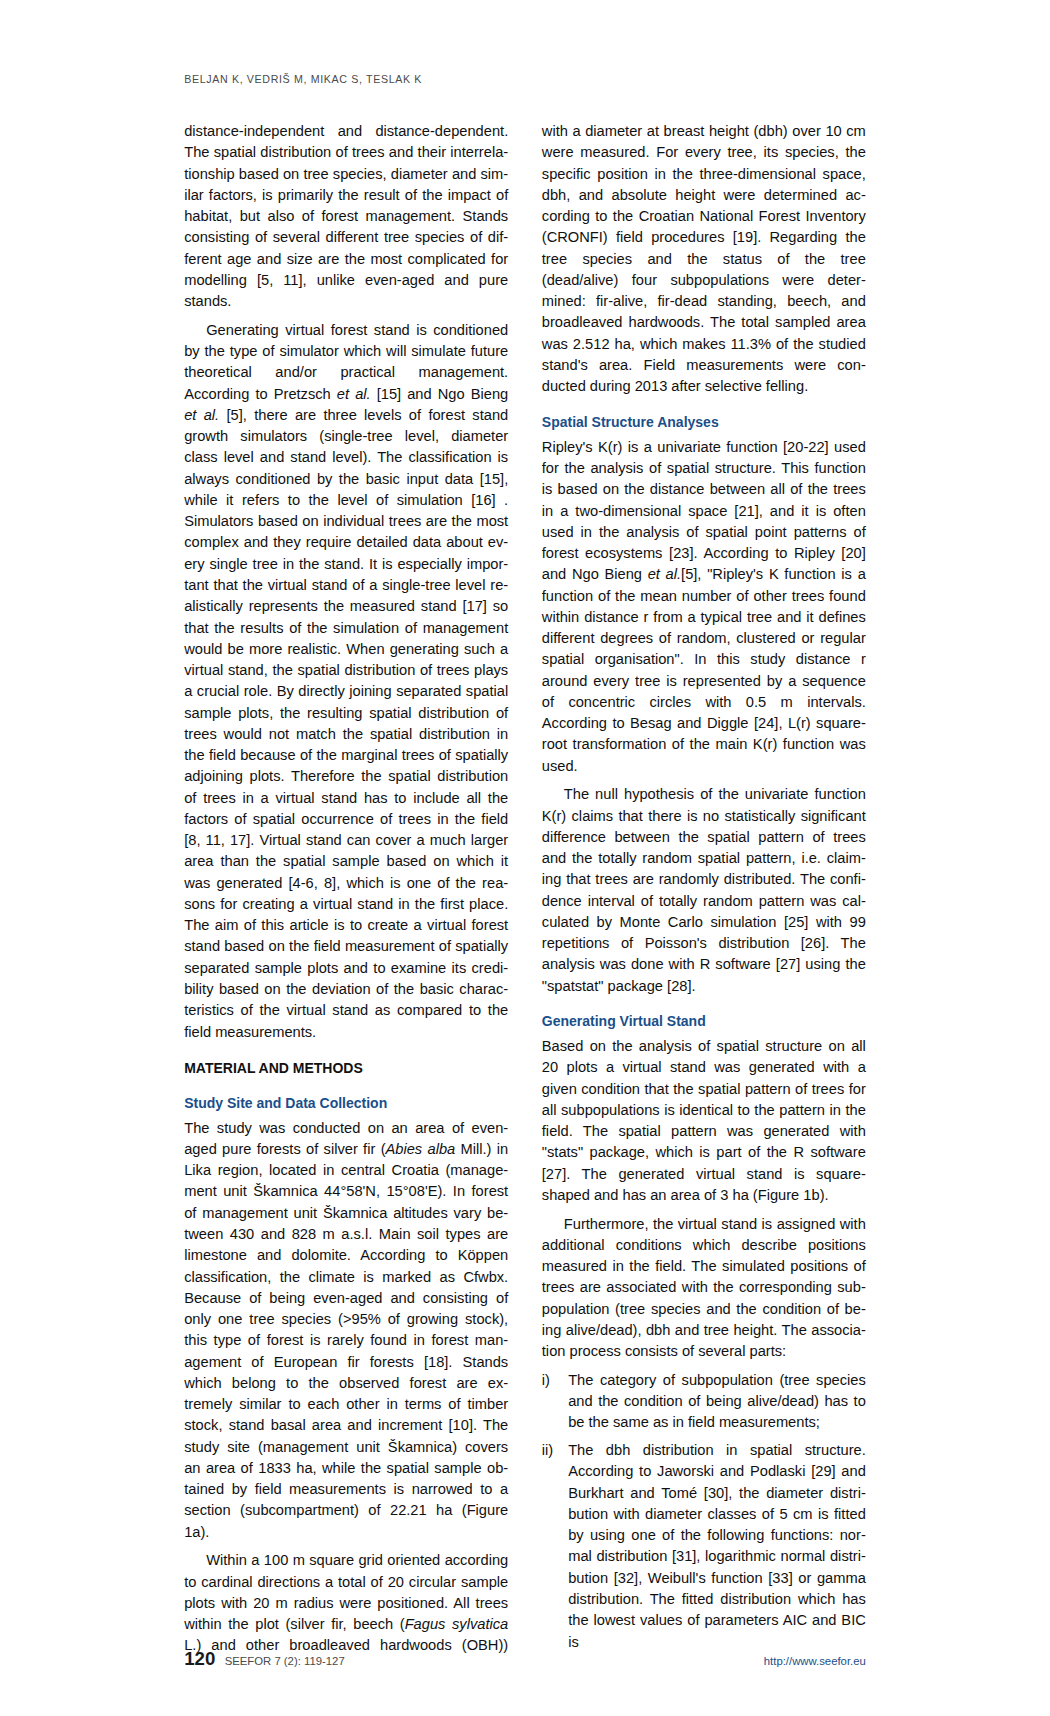Beljan K, Vedriš M, Mikac S, Teslak K
distance-independent and distance-dependent. The spatial distribution of trees and their interrelationship based on tree species, diameter and similar factors, is primarily the result of the impact of habitat, but also of forest management. Stands consisting of several different tree species of different age and size are the most complicated for modelling [5, 11], unlike even-aged and pure stands.
Generating virtual forest stand is conditioned by the type of simulator which will simulate future theoretical and/or practical management. According to Pretzsch et al. [15] and Ngo Bieng et al. [5], there are three levels of forest stand growth simulators (single-tree level, diameter class level and stand level). The classification is always conditioned by the basic input data [15], while it refers to the level of simulation [16] . Simulators based on individual trees are the most complex and they require detailed data about every single tree in the stand. It is especially important that the virtual stand of a single-tree level realistically represents the measured stand [17] so that the results of the simulation of management would be more realistic. When generating such a virtual stand, the spatial distribution of trees plays a crucial role. By directly joining separated spatial sample plots, the resulting spatial distribution of trees would not match the spatial distribution in the field because of the marginal trees of spatially adjoining plots. Therefore the spatial distribution of trees in a virtual stand has to include all the factors of spatial occurrence of trees in the field [8, 11, 17]. Virtual stand can cover a much larger area than the spatial sample based on which it was generated [4-6, 8], which is one of the reasons for creating a virtual stand in the first place. The aim of this article is to create a virtual forest stand based on the field measurement of spatially separated sample plots and to examine its credibility based on the deviation of the basic characteristics of the virtual stand as compared to the field measurements.
Material and Methods
Study Site and Data Collection
The study was conducted on an area of even-aged pure forests of silver fir (Abies alba Mill.) in Lika region, located in central Croatia (management unit Škamnica 44°58'N, 15°08'E). In forest of management unit Škamnica altitudes vary between 430 and 828 m a.s.l. Main soil types are limestone and dolomite. According to Köppen classification, the climate is marked as Cfwbx. Because of being even-aged and consisting of only one tree species (>95% of growing stock), this type of forest is rarely found in forest management of European fir forests [18]. Stands which belong to the observed forest are extremely similar to each other in terms of timber stock, stand basal area and increment [10]. The study site (management unit Škamnica) covers an area of 1833 ha, while the spatial sample obtained by field measurements is narrowed to a section (subcompartment) of 22.21 ha (Figure 1a).
Within a 100 m square grid oriented according to cardinal directions a total of 20 circular sample plots with 20 m radius were positioned. All trees within the plot (silver fir, beech (Fagus sylvatica L.) and other broadleaved hardwoods (OBH)) with a diameter at breast height (dbh) over 10 cm were measured. For every tree, its species, the specific position in the three-dimensional space, dbh, and absolute height were determined according to the Croatian National Forest Inventory (CRONFI) field procedures [19]. Regarding the tree species and the status of the tree (dead/alive) four subpopulations were determined: fir-alive, fir-dead standing, beech, and broadleaved hardwoods. The total sampled area was 2.512 ha, which makes 11.3% of the studied stand's area. Field measurements were conducted during 2013 after selective felling.
Spatial Structure Analyses
Ripley's K(r) is a univariate function [20-22] used for the analysis of spatial structure. This function is based on the distance between all of the trees in a two-dimensional space [21], and it is often used in the analysis of spatial point patterns of forest ecosystems [23]. According to Ripley [20] and Ngo Bieng et al.[5], "Ripley's K function is a function of the mean number of other trees found within distance r from a typical tree and it defines different degrees of random, clustered or regular spatial organisation". In this study distance r around every tree is represented by a sequence of concentric circles with 0.5 m intervals. According to Besag and Diggle [24], L(r) square-root transformation of the main K(r) function was used.
The null hypothesis of the univariate function K(r) claims that there is no statistically significant difference between the spatial pattern of trees and the totally random spatial pattern, i.e. claiming that trees are randomly distributed. The confidence interval of totally random pattern was calculated by Monte Carlo simulation [25] with 99 repetitions of Poisson's distribution [26]. The analysis was done with R software [27] using the "spatstat" package [28].
Generating Virtual Stand
Based on the analysis of spatial structure on all 20 plots a virtual stand was generated with a given condition that the spatial pattern of trees for all subpopulations is identical to the pattern in the field. The spatial pattern was generated with "stats" package, which is part of the R software [27]. The generated virtual stand is square-shaped and has an area of 3 ha (Figure 1b).
Furthermore, the virtual stand is assigned with additional conditions which describe positions measured in the field. The simulated positions of trees are associated with the corresponding subpopulation (tree species and the condition of being alive/dead), dbh and tree height. The association process consists of several parts:
The category of subpopulation (tree species and the condition of being alive/dead) has to be the same as in field measurements;
The dbh distribution in spatial structure. According to Jaworski and Podlaski [29] and Burkhart and Tomé [30], the diameter distribution with diameter classes of 5 cm is fitted by using one of the following functions: normal distribution [31], logarithmic normal distribution [32], Weibull's function [33] or gamma distribution. The fitted distribution which has the lowest values of parameters AIC and BIC is
120 SEEFOR 7 (2): 119-127
http://www.seefor.eu